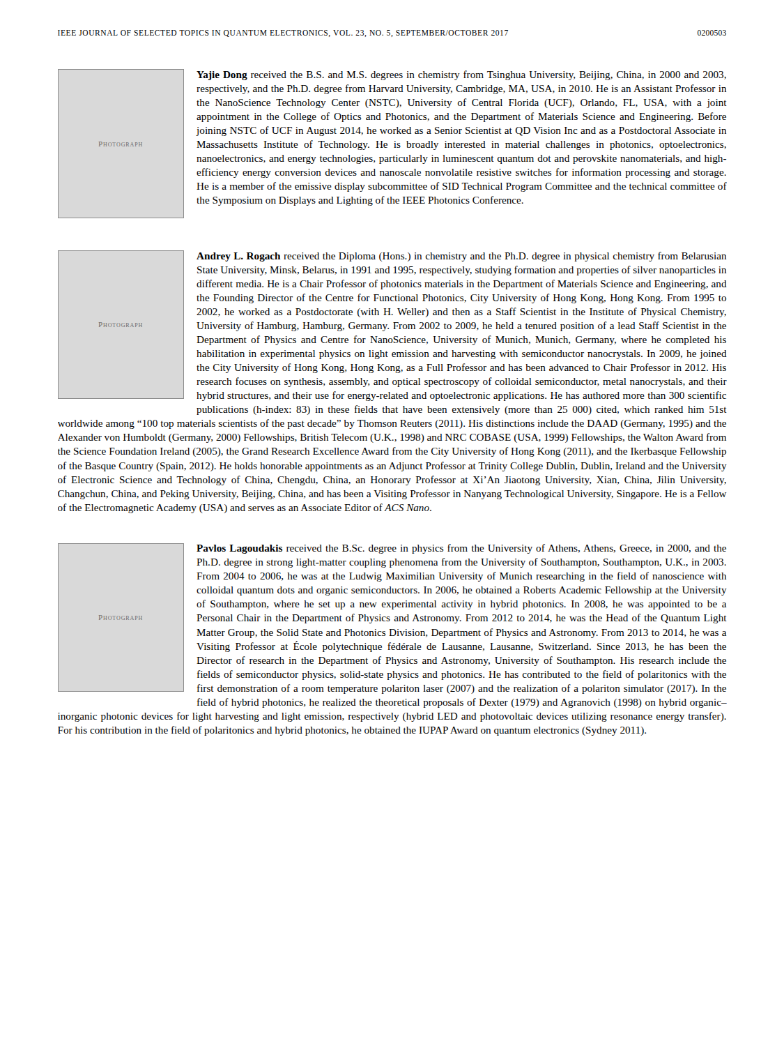IEEE Journal of Selected Topics in Quantum Electronics, Vol. 23, No. 5, September/October 2017 0200503
Photograph
Yajie Dong received the B.S. and M.S. degrees in chemistry from Tsinghua University, Beijing, China, in 2000 and 2003, respectively, and the Ph.D. degree from Harvard University, Cambridge, MA, USA, in 2010. He is an Assistant Professor in the NanoScience Technology Center (NSTC), University of Central Florida (UCF), Orlando, FL, USA, with a joint appointment in the College of Optics and Photonics, and the Department of Materials Science and Engineering. Before joining NSTC of UCF in August 2014, he worked as a Senior Scientist at QD Vision Inc and as a Postdoctoral Associate in Massachusetts Institute of Technology. He is broadly interested in material challenges in photonics, optoelectronics, nanoelectronics, and energy technologies, particularly in luminescent quantum dot and perovskite nanomaterials, and high-efficiency energy conversion devices and nanoscale nonvolatile resistive switches for information processing and storage. He is a member of the emissive display subcommittee of SID Technical Program Committee and the technical committee of the Symposium on Displays and Lighting of the IEEE Photonics Conference.
Photograph
Andrey L. Rogach received the Diploma (Hons.) in chemistry and the Ph.D. degree in physical chemistry from Belarusian State University, Minsk, Belarus, in 1991 and 1995, respectively, studying formation and properties of silver nanoparticles in different media. He is a Chair Professor of photonics materials in the Department of Materials Science and Engineering, and the Founding Director of the Centre for Functional Photonics, City University of Hong Kong, Hong Kong. From 1995 to 2002, he worked as a Postdoctorate (with H. Weller) and then as a Staff Scientist in the Institute of Physical Chemistry, University of Hamburg, Hamburg, Germany. From 2002 to 2009, he held a tenured position of a lead Staff Scientist in the Department of Physics and Centre for NanoScience, University of Munich, Munich, Germany, where he completed his habilitation in experimental physics on light emission and harvesting with semiconductor nanocrystals. In 2009, he joined the City University of Hong Kong, Hong Kong, as a Full Professor and has been advanced to Chair Professor in 2012. His research focuses on synthesis, assembly, and optical spectroscopy of colloidal semiconductor, metal nanocrystals, and their hybrid structures, and their use for energy-related and optoelectronic applications. He has authored more than 300 scientific publications (h-index: 83) in these fields that have been extensively (more than 25 000) cited, which ranked him 51st worldwide among “100 top materials scientists of the past decade” by Thomson Reuters (2011). His distinctions include the DAAD (Germany, 1995) and the Alexander von Humboldt (Germany, 2000) Fellowships, British Telecom (U.K., 1998) and NRC COBASE (USA, 1999) Fellowships, the Walton Award from the Science Foundation Ireland (2005), the Grand Research Excellence Award from the City University of Hong Kong (2011), and the Ikerbasque Fellowship of the Basque Country (Spain, 2012). He holds honorable appointments as an Adjunct Professor at Trinity College Dublin, Dublin, Ireland and the University of Electronic Science and Technology of China, Chengdu, China, an Honorary Professor at Xi’An Jiaotong University, Xian, China, Jilin University, Changchun, China, and Peking University, Beijing, China, and has been a Visiting Professor in Nanyang Technological University, Singapore. He is a Fellow of the Electromagnetic Academy (USA) and serves as an Associate Editor of ACS Nano.
Photograph
Pavlos Lagoudakis received the B.Sc. degree in physics from the University of Athens, Athens, Greece, in 2000, and the Ph.D. degree in strong light-matter coupling phenomena from the University of Southampton, Southampton, U.K., in 2003. From 2004 to 2006, he was at the Ludwig Maximilian University of Munich researching in the field of nanoscience with colloidal quantum dots and organic semiconductors. In 2006, he obtained a Roberts Academic Fellowship at the University of Southampton, where he set up a new experimental activity in hybrid photonics. In 2008, he was appointed to be a Personal Chair in the Department of Physics and Astronomy. From 2012 to 2014, he was the Head of the Quantum Light Matter Group, the Solid State and Photonics Division, Department of Physics and Astronomy. From 2013 to 2014, he was a Visiting Professor at École polytechnique fédérale de Lausanne, Lausanne, Switzerland. Since 2013, he has been the Director of research in the Department of Physics and Astronomy, University of Southampton. His research include the fields of semiconductor physics, solid-state physics and photonics. He has contributed to the field of polaritonics with the first demonstration of a room temperature polariton laser (2007) and the realization of a polariton simulator (2017). In the field of hybrid photonics, he realized the theoretical proposals of Dexter (1979) and Agranovich (1998) on hybrid organic–inorganic photonic devices for light harvesting and light emission, respectively (hybrid LED and photovoltaic devices utilizing resonance energy transfer). For his contribution in the field of polaritonics and hybrid photonics, he obtained the IUPAP Award on quantum electronics (Sydney 2011).